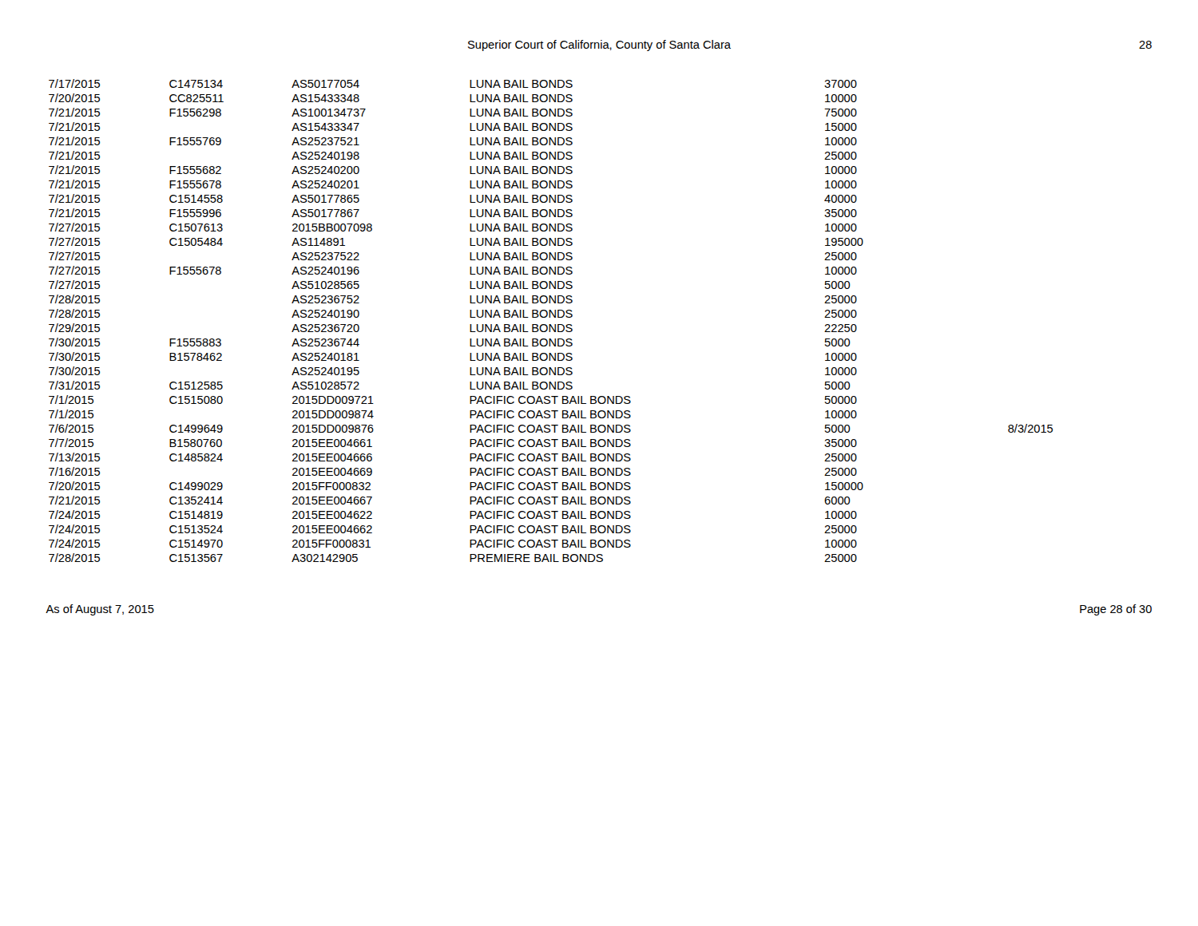Superior Court of California, County of Santa Clara 28
| 7/17/2015 | C1475134 | AS50177054 | LUNA BAIL BONDS | 37000 | |
| 7/20/2015 | CC825511 | AS15433348 | LUNA BAIL BONDS | 10000 | |
| 7/21/2015 | F1556298 | AS100134737 | LUNA BAIL BONDS | 75000 | |
| 7/21/2015 | | AS15433347 | LUNA BAIL BONDS | 15000 | |
| 7/21/2015 | F1555769 | AS25237521 | LUNA BAIL BONDS | 10000 | |
| 7/21/2015 | | AS25240198 | LUNA BAIL BONDS | 25000 | |
| 7/21/2015 | F1555682 | AS25240200 | LUNA BAIL BONDS | 10000 | |
| 7/21/2015 | F1555678 | AS25240201 | LUNA BAIL BONDS | 10000 | |
| 7/21/2015 | C1514558 | AS50177865 | LUNA BAIL BONDS | 40000 | |
| 7/21/2015 | F1555996 | AS50177867 | LUNA BAIL BONDS | 35000 | |
| 7/27/2015 | C1507613 | 2015BB007098 | LUNA BAIL BONDS | 10000 | |
| 7/27/2015 | C1505484 | AS114891 | LUNA BAIL BONDS | 195000 | |
| 7/27/2015 | | AS25237522 | LUNA BAIL BONDS | 25000 | |
| 7/27/2015 | F1555678 | AS25240196 | LUNA BAIL BONDS | 10000 | |
| 7/27/2015 | | AS51028565 | LUNA BAIL BONDS | 5000 | |
| 7/28/2015 | | AS25236752 | LUNA BAIL BONDS | 25000 | |
| 7/28/2015 | | AS25240190 | LUNA BAIL BONDS | 25000 | |
| 7/29/2015 | | AS25236720 | LUNA BAIL BONDS | 22250 | |
| 7/30/2015 | F1555883 | AS25236744 | LUNA BAIL BONDS | 5000 | |
| 7/30/2015 | B1578462 | AS25240181 | LUNA BAIL BONDS | 10000 | |
| 7/30/2015 | | AS25240195 | LUNA BAIL BONDS | 10000 | |
| 7/31/2015 | C1512585 | AS51028572 | LUNA BAIL BONDS | 5000 | |
| 7/1/2015 | C1515080 | 2015DD009721 | PACIFIC COAST BAIL BONDS | 50000 | |
| 7/1/2015 | | 2015DD009874 | PACIFIC COAST BAIL BONDS | 10000 | |
| 7/6/2015 | C1499649 | 2015DD009876 | PACIFIC COAST BAIL BONDS | 5000 | 8/3/2015 |
| 7/7/2015 | B1580760 | 2015EE004661 | PACIFIC COAST BAIL BONDS | 35000 | |
| 7/13/2015 | C1485824 | 2015EE004666 | PACIFIC COAST BAIL BONDS | 25000 | |
| 7/16/2015 | | 2015EE004669 | PACIFIC COAST BAIL BONDS | 25000 | |
| 7/20/2015 | C1499029 | 2015FF000832 | PACIFIC COAST BAIL BONDS | 150000 | |
| 7/21/2015 | C1352414 | 2015EE004667 | PACIFIC COAST BAIL BONDS | 6000 | |
| 7/24/2015 | C1514819 | 2015EE004622 | PACIFIC COAST BAIL BONDS | 10000 | |
| 7/24/2015 | C1513524 | 2015EE004662 | PACIFIC COAST BAIL BONDS | 25000 | |
| 7/24/2015 | C1514970 | 2015FF000831 | PACIFIC COAST BAIL BONDS | 10000 | |
| 7/28/2015 | C1513567 | A302142905 | PREMIERE BAIL BONDS | 25000 | |
As of August 7, 2015 Page 28 of 30